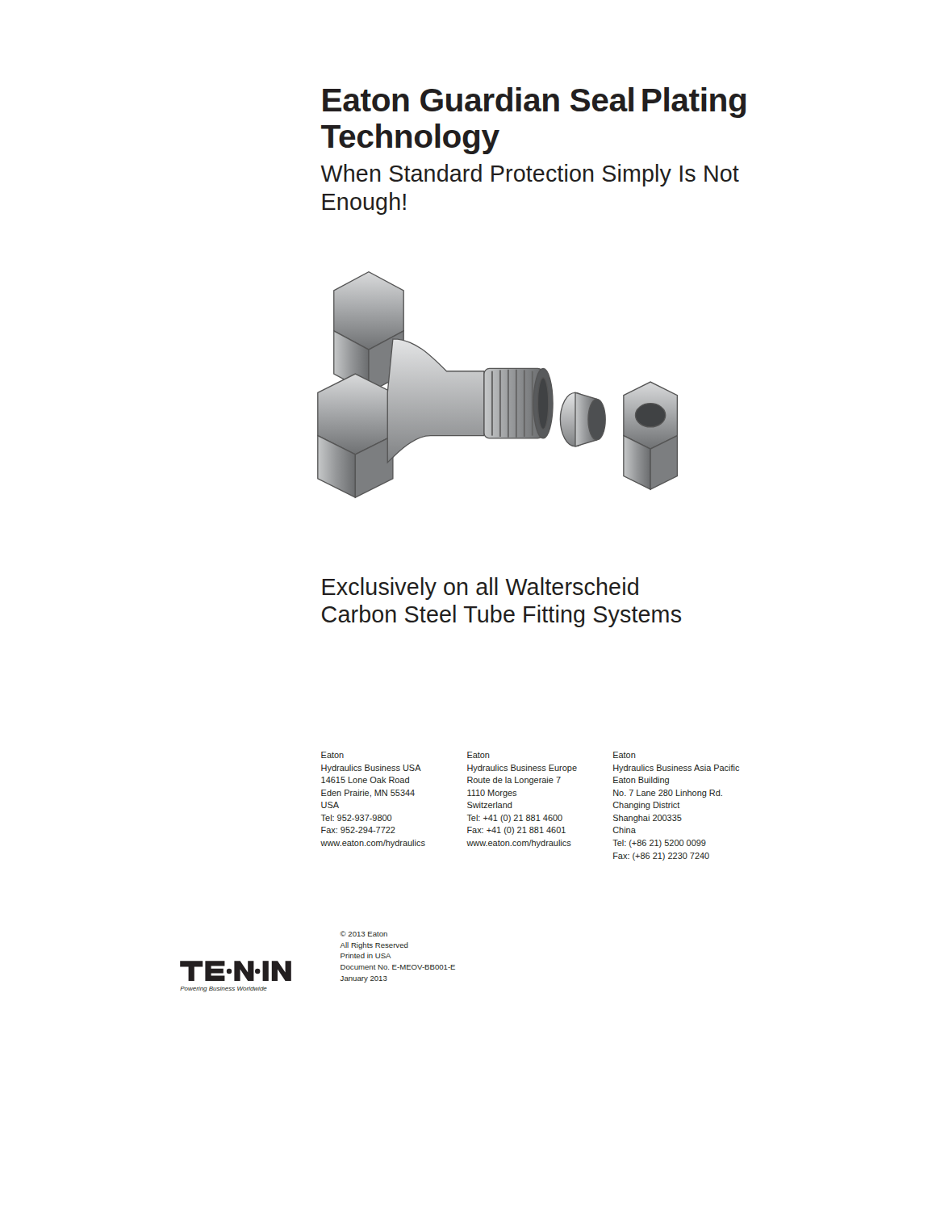Eaton Guardian Seal Plating Technology
When Standard Protection Simply Is Not Enough!
Exclusively on all Walterscheid Carbon Steel Tube Fitting Systems
Eaton
Hydraulics Business USA
14615 Lone Oak Road
Eden Prairie, MN 55344
USA
Tel: 952-937-9800
Fax: 952-294-7722
www.eaton.com/hydraulics
Eaton
Hydraulics Business Europe
Route de la Longeraie 7
1110 Morges
Switzerland
Tel: +41 (0) 21 881 4600
Fax: +41 (0) 21 881 4601
www.eaton.com/hydraulics
Eaton
Hydraulics Business Asia Pacific
Eaton Building
No. 7 Lane 280 Linhong Rd.
Changing District
Shanghai 200335
China
Tel: (+86 21) 5200 0099
Fax: (+86 21) 2230 7240
© 2013 Eaton
All Rights Reserved
Printed in USA
Document No. E-MEOV-BB001-E
January 2013